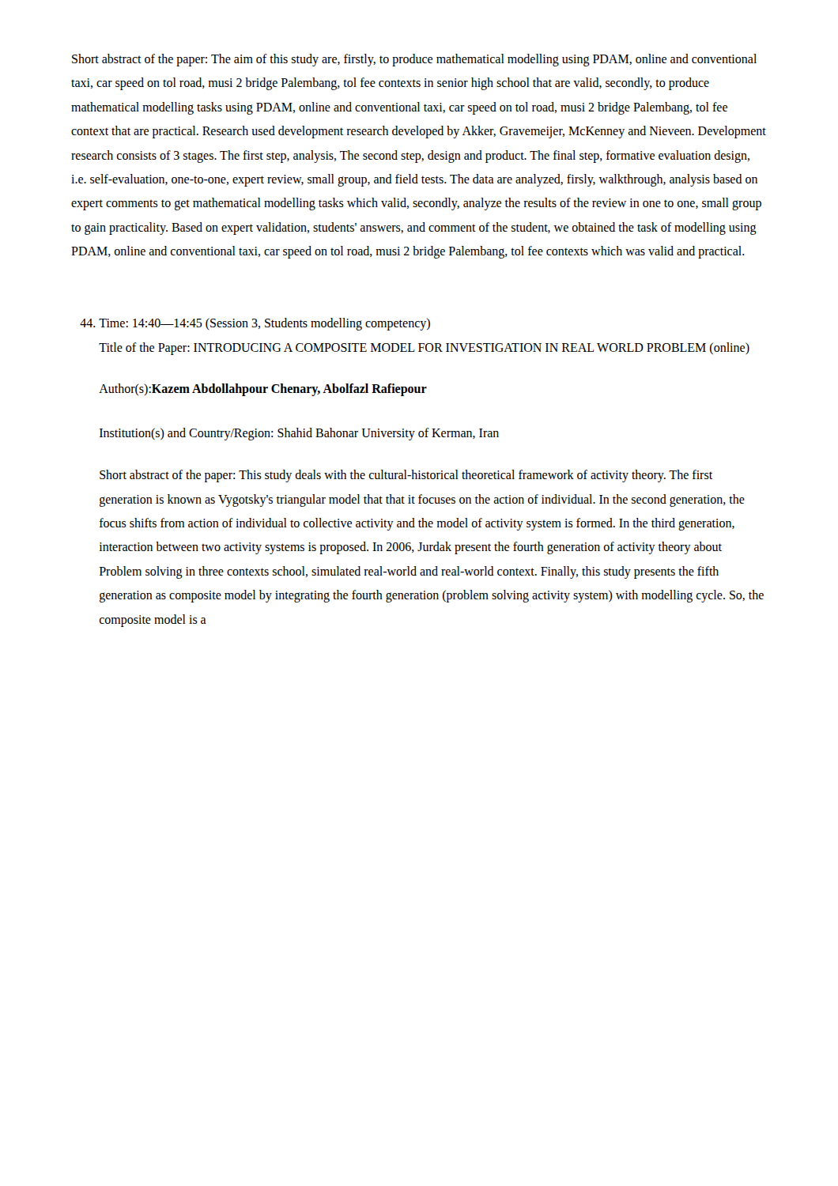Short abstract of the paper: The aim of this study are, firstly, to produce mathematical modelling using PDAM, online and conventional taxi, car speed on tol road, musi 2 bridge Palembang, tol fee contexts in senior high school that are valid, secondly, to produce mathematical modelling tasks using PDAM, online and conventional taxi, car speed on tol road, musi 2 bridge Palembang, tol fee context that are practical. Research used development research developed by Akker, Gravemeijer, McKenney and Nieveen. Development research consists of 3 stages. The first step, analysis, The second step, design and product. The final step, formative evaluation design, i.e. self-evaluation, one-to-one, expert review, small group, and field tests. The data are analyzed, firsly, walkthrough, analysis based on expert comments to get mathematical modelling tasks which valid, secondly, analyze the results of the review in one to one, small group to gain practicality. Based on expert validation, students' answers, and comment of the student, we obtained the task of modelling using PDAM, online and conventional taxi, car speed on tol road, musi 2 bridge Palembang, tol fee contexts which was valid and practical.
Time: 14:40—14:45 (Session 3, Students modelling competency)
Title of the Paper: INTRODUCING A COMPOSITE MODEL FOR INVESTIGATION IN REAL WORLD PROBLEM (online)
Author(s):Kazem Abdollahpour Chenary, Abolfazl Rafiepour
Institution(s) and Country/Region: Shahid Bahonar University of Kerman, Iran
Short abstract of the paper: This study deals with the cultural-historical theoretical framework of activity theory. The first generation is known as Vygotsky's triangular model that that it focuses on the action of individual. In the second generation, the focus shifts from action of individual to collective activity and the model of activity system is formed. In the third generation, interaction between two activity systems is proposed. In 2006, Jurdak present the fourth generation of activity theory about Problem solving in three contexts school, simulated real-world and real-world context. Finally, this study presents the fifth generation as composite model by integrating the fourth generation (problem solving activity system) with modelling cycle. So, the composite model is a